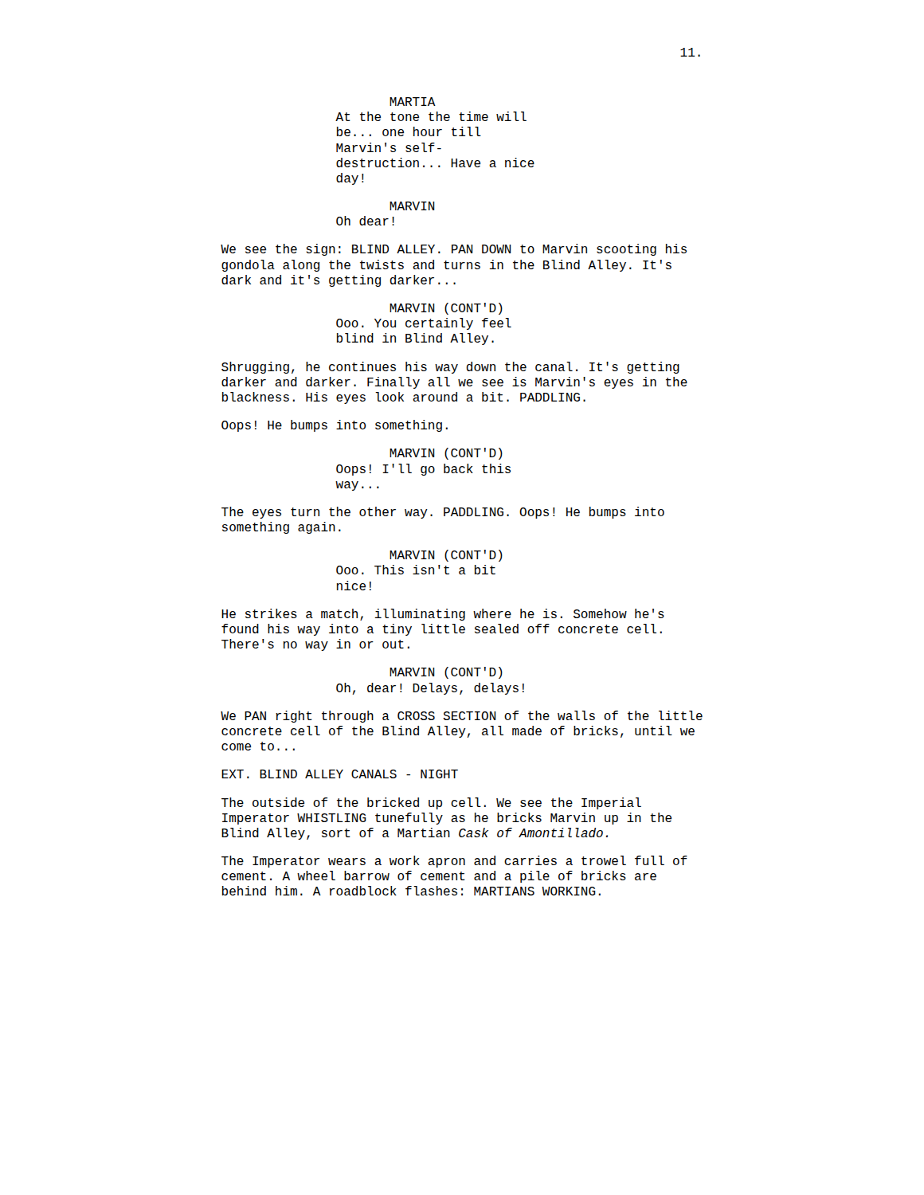11.
MARTIA
At the tone the time will be... one hour till Marvin's self-destruction... Have a nice day!
MARVIN
Oh dear!
We see the sign: BLIND ALLEY. PAN DOWN to Marvin scooting his gondola along the twists and turns in the Blind Alley. It's dark and it's getting darker...
MARVIN (CONT'D)
Ooo. You certainly feel blind in Blind Alley.
Shrugging, he continues his way down the canal. It's getting darker and darker. Finally all we see is Marvin's eyes in the blackness. His eyes look around a bit. PADDLING.
Oops! He bumps into something.
MARVIN (CONT'D)
Oops! I'll go back this way...
The eyes turn the other way. PADDLING. Oops! He bumps into something again.
MARVIN (CONT'D)
Ooo. This isn't a bit nice!
He strikes a match, illuminating where he is. Somehow he's found his way into a tiny little sealed off concrete cell. There's no way in or out.
MARVIN (CONT'D)
Oh, dear! Delays, delays!
We PAN right through a CROSS SECTION of the walls of the little concrete cell of the Blind Alley, all made of bricks, until we come to...
EXT. BLIND ALLEY CANALS - NIGHT
The outside of the bricked up cell. We see the Imperial Imperator WHISTLING tunefully as he bricks Marvin up in the Blind Alley, sort of a Martian Cask of Amontillado.
The Imperator wears a work apron and carries a trowel full of cement. A wheel barrow of cement and a pile of bricks are behind him. A roadblock flashes: MARTIANS WORKING.